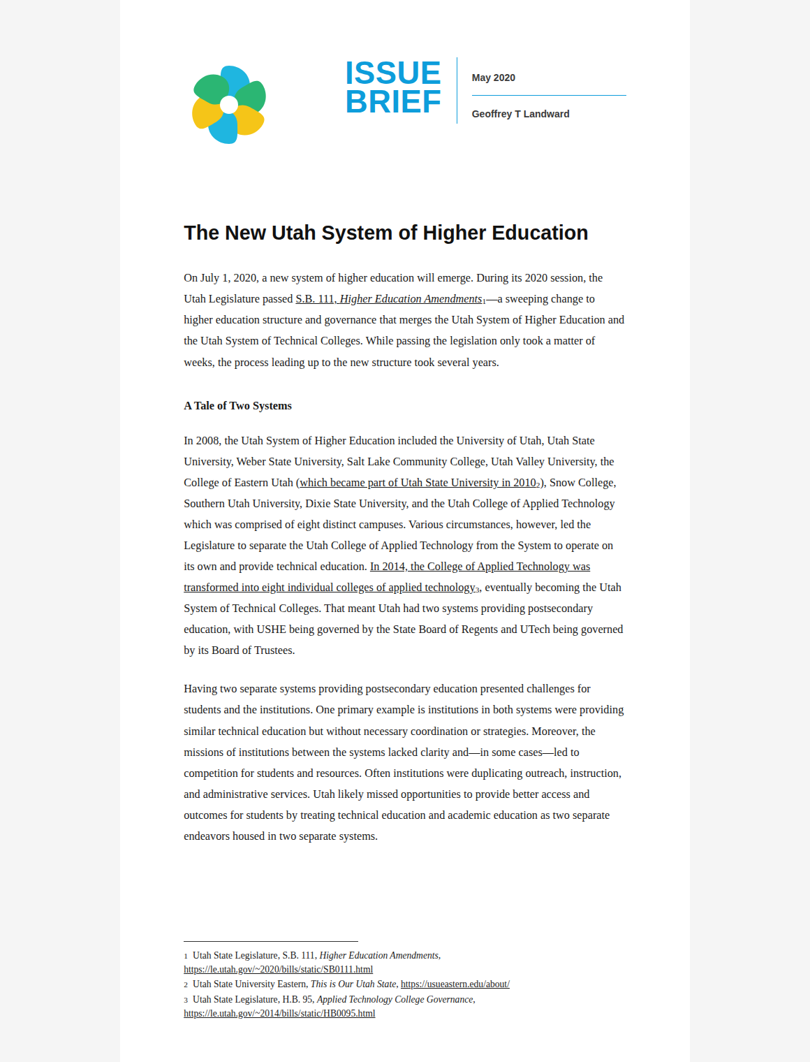ISSUEBRIEF
May 2020
Geoffrey T Landward
The New Utah System of Higher Education
On July 1, 2020, a new system of higher education will emerge. During its 2020 session, the Utah Legislature passed S.B. 111, Higher Education Amendments1—a sweeping change to higher education structure and governance that merges the Utah System of Higher Education and the Utah System of Technical Colleges. While passing the legislation only took a matter of weeks, the process leading up to the new structure took several years.
A Tale of Two Systems
In 2008, the Utah System of Higher Education included the University of Utah, Utah State University, Weber State University, Salt Lake Community College, Utah Valley University, the College of Eastern Utah (which became part of Utah State University in 20102), Snow College, Southern Utah University, Dixie State University, and the Utah College of Applied Technology which was comprised of eight distinct campuses. Various circumstances, however, led the Legislature to separate the Utah College of Applied Technology from the System to operate on its own and provide technical education. In 2014, the College of Applied Technology was transformed into eight individual colleges of applied technology3, eventually becoming the Utah System of Technical Colleges. That meant Utah had two systems providing postsecondary education, with USHE being governed by the State Board of Regents and UTech being governed by its Board of Trustees.
Having two separate systems providing postsecondary education presented challenges for students and the institutions. One primary example is institutions in both systems were providing similar technical education but without necessary coordination or strategies. Moreover, the missions of institutions between the systems lacked clarity and—in some cases—led to competition for students and resources. Often institutions were duplicating outreach, instruction, and administrative services. Utah likely missed opportunities to provide better access and outcomes for students by treating technical education and academic education as two separate endeavors housed in two separate systems.
1 Utah State Legislature, S.B. 111, Higher Education Amendments,
https://le.utah.gov/~2020/bills/static/SB0111.html
2 Utah State University Eastern, This is Our Utah State, https://usueastern.edu/about/
3 Utah State Legislature, H.B. 95, Applied Technology College Governance,
https://le.utah.gov/~2014/bills/static/HB0095.html